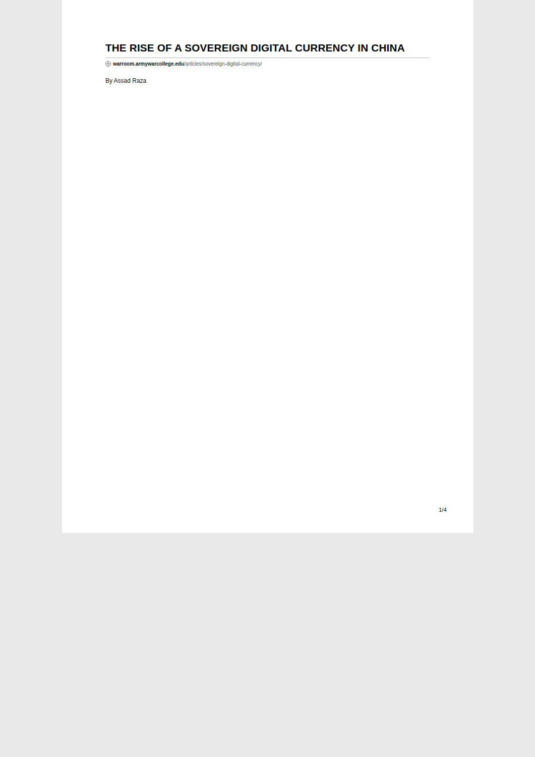THE RISE OF A SOVEREIGN DIGITAL CURRENCY IN CHINA
warroom.armywarcollege.edu/articles/sovereign-digital-currency/
By Assad Raza
1/4